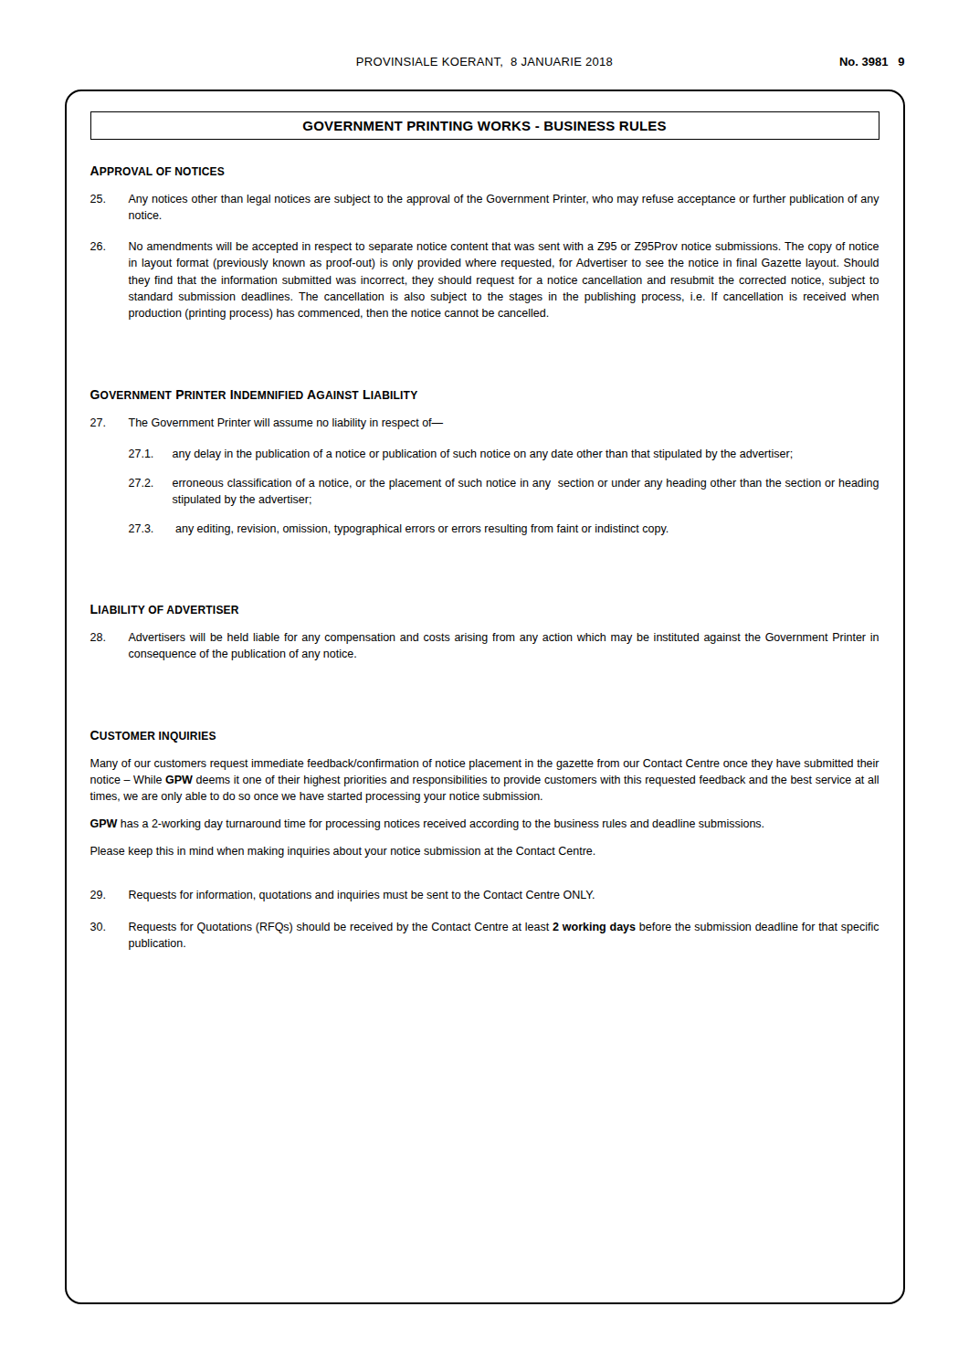PROVINSIALE KOERANT, 8 JANUARIE 2018 No. 3981 9
GOVERNMENT PRINTING WORKS - BUSINESS RULES
APPROVAL OF NOTICES
25.
Any notices other than legal notices are subject to the approval of the Government Printer, who may refuse acceptance or further publication of any notice.
26.
No amendments will be accepted in respect to separate notice content that was sent with a Z95 or Z95Prov notice submissions. The copy of notice in layout format (previously known as proof-out) is only provided where requested, for Advertiser to see the notice in final Gazette layout. Should they find that the information submitted was incorrect, they should request for a notice cancellation and resubmit the corrected notice, subject to standard submission deadlines. The cancellation is also subject to the stages in the publishing process, i.e. If cancellation is received when production (printing process) has commenced, then the notice cannot be cancelled.
GOVERNMENT PRINTER INDEMNIFIED AGAINST LIABILITY
27.
The Government Printer will assume no liability in respect of—
27.1.
any delay in the publication of a notice or publication of such notice on any date other than that stipulated by the advertiser;
27.2.
erroneous classification of a notice, or the placement of such notice in any section or under any heading other than the section or heading stipulated by the advertiser;
27.3.
any editing, revision, omission, typographical errors or errors resulting from faint or indistinct copy.
LIABILITY OF ADVERTISER
28.
Advertisers will be held liable for any compensation and costs arising from any action which may be instituted against the Government Printer in consequence of the publication of any notice.
CUSTOMER INQUIRIES
Many of our customers request immediate feedback/confirmation of notice placement in the gazette from our Contact Centre once they have submitted their notice – While GPW deems it one of their highest priorities and responsibilities to provide customers with this requested feedback and the best service at all times, we are only able to do so once we have started processing your notice submission.
GPW has a 2-working day turnaround time for processing notices received according to the business rules and deadline submissions.
Please keep this in mind when making inquiries about your notice submission at the Contact Centre.
29.
Requests for information, quotations and inquiries must be sent to the Contact Centre ONLY.
30.
Requests for Quotations (RFQs) should be received by the Contact Centre at least 2 working days before the submission deadline for that specific publication.